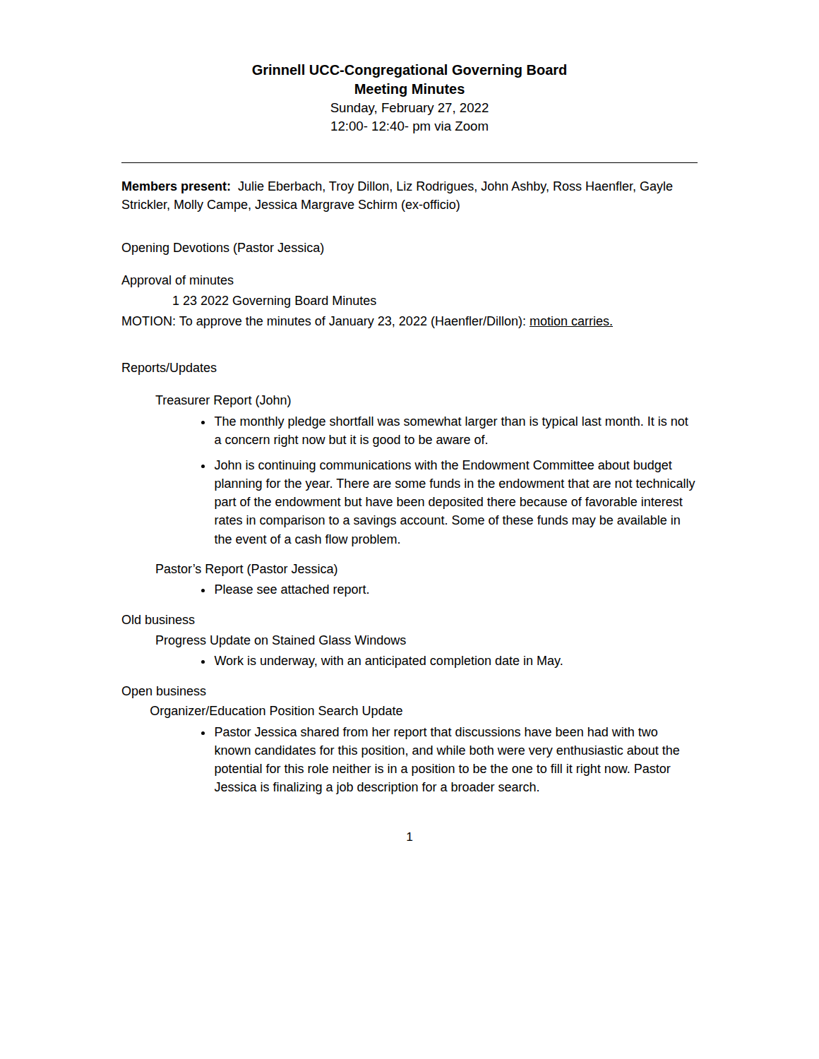Grinnell UCC-Congregational Governing Board
Meeting Minutes
Sunday, February 27, 2022
12:00- 12:40- pm via Zoom
Members present: Julie Eberbach, Troy Dillon, Liz Rodrigues, John Ashby, Ross Haenfler, Gayle Strickler, Molly Campe, Jessica Margrave Schirm (ex-officio)
Opening Devotions (Pastor Jessica)
Approval of minutes
1 23 2022 Governing Board Minutes
MOTION: To approve the minutes of January 23, 2022 (Haenfler/Dillon): motion carries.
Reports/Updates
Treasurer Report (John)
The monthly pledge shortfall was somewhat larger than is typical last month. It is not a concern right now but it is good to be aware of.
John is continuing communications with the Endowment Committee about budget planning for the year. There are some funds in the endowment that are not technically part of the endowment but have been deposited there because of favorable interest rates in comparison to a savings account. Some of these funds may be available in the event of a cash flow problem.
Pastor’s Report (Pastor Jessica)
Please see attached report.
Old business
Progress Update on Stained Glass Windows
Work is underway, with an anticipated completion date in May.
Open business
Organizer/Education Position Search Update
Pastor Jessica shared from her report that discussions have been had with two known candidates for this position, and while both were very enthusiastic about the potential for this role neither is in a position to be the one to fill it right now. Pastor Jessica is finalizing a job description for a broader search.
1